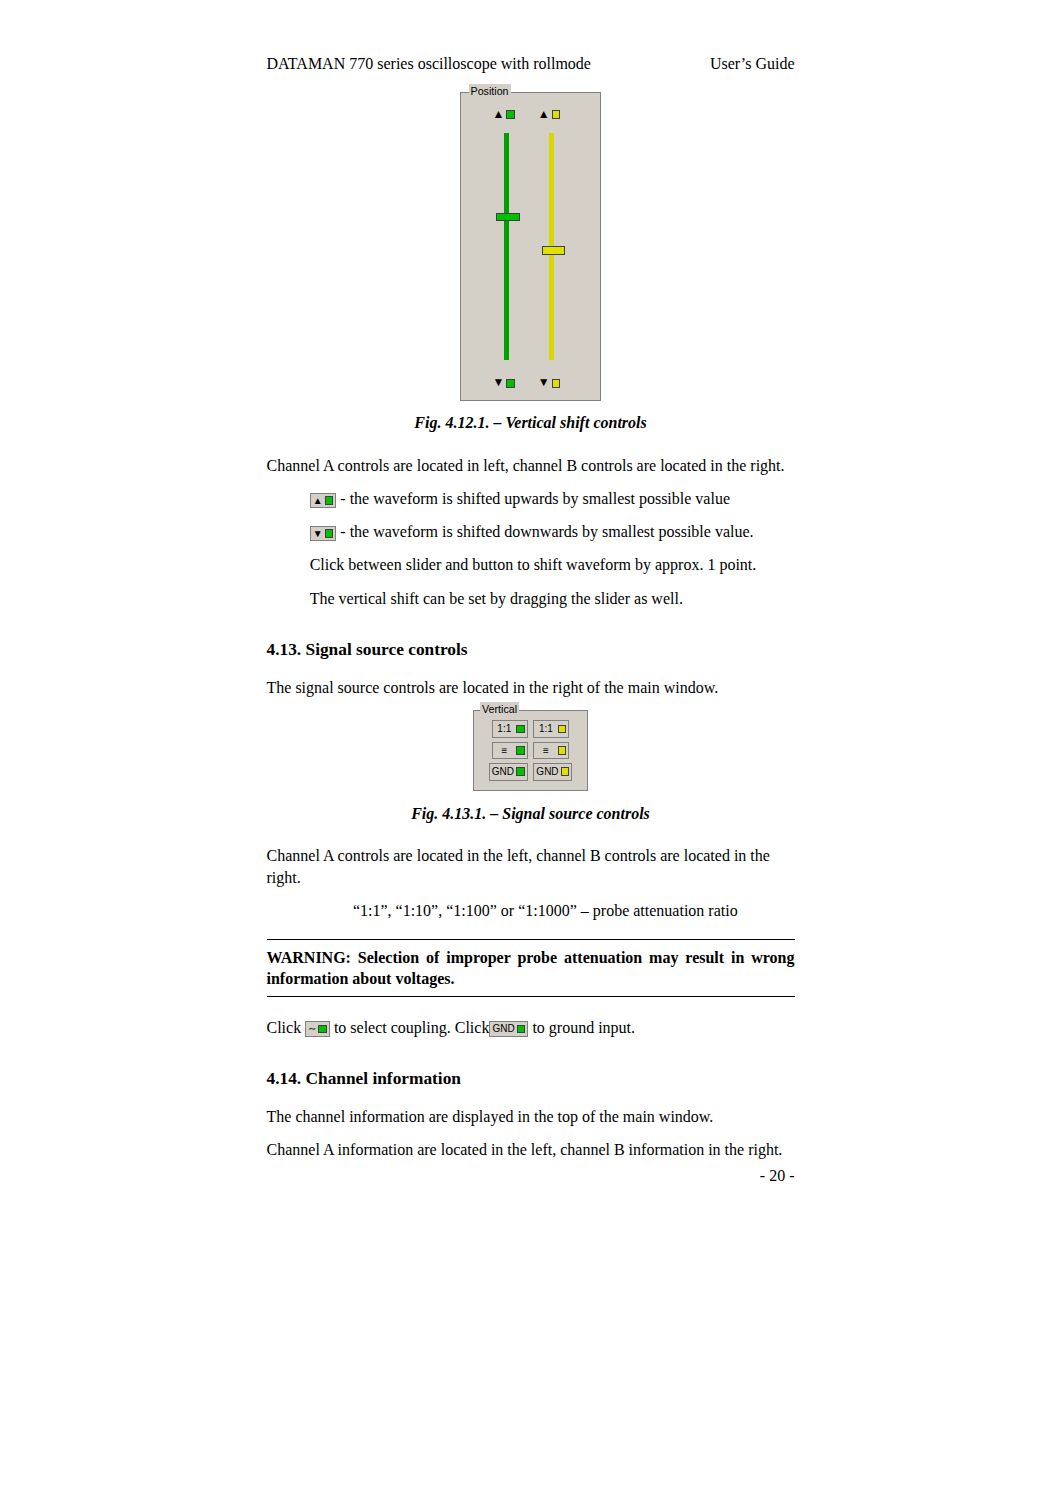DATAMAN 770 series oscilloscope with rollmode
User’s Guide
Position ▲ ▲ ▼ ▼
Fig. 4.12.1. – Vertical shift controls
Channel A controls are located in left, channel B controls are located in the right.
▲ - the waveform is shifted upwards by smallest possible value
▼ - the waveform is shifted downwards by smallest possible value.
Click between slider and button to shift waveform by approx. 1 point.
The vertical shift can be set by dragging the slider as well.
4.13. Signal source controls
The signal source controls are located in the right of the main window.
Vertical
1:1 1:1
≡ ≡
GND GND
Fig. 4.13.1. – Signal source controls
Channel A controls are located in the left, channel B controls are located in the right.
“1:1”, “1:10”, “1:100” or “1:1000” – probe attenuation ratio
WARNING: Selection of improper probe attenuation may result in wrong information about voltages.
Click ∼ to select coupling. ClickGND to ground input.
4.14. Channel information
The channel information are displayed in the top of the main window.
Channel A information are located in the left, channel B information in the right.
- 20 -